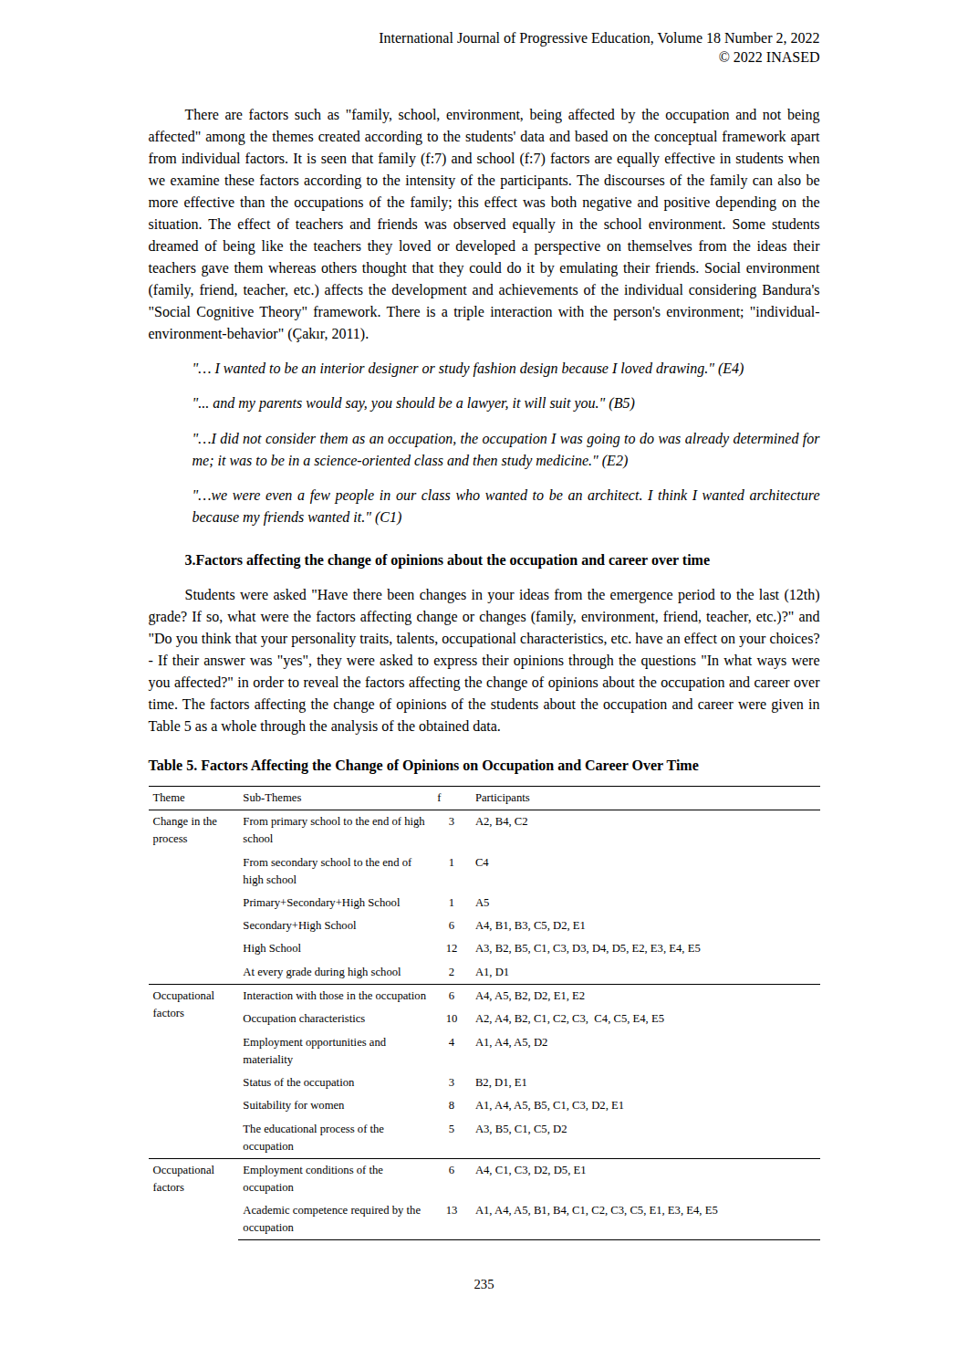International Journal of Progressive Education, Volume 18 Number 2, 2022
© 2022 INASED
There are factors such as "family, school, environment, being affected by the occupation and not being affected" among the themes created according to the students' data and based on the conceptual framework apart from individual factors. It is seen that family (f:7) and school (f:7) factors are equally effective in students when we examine these factors according to the intensity of the participants. The discourses of the family can also be more effective than the occupations of the family; this effect was both negative and positive depending on the situation. The effect of teachers and friends was observed equally in the school environment. Some students dreamed of being like the teachers they loved or developed a perspective on themselves from the ideas their teachers gave them whereas others thought that they could do it by emulating their friends. Social environment (family, friend, teacher, etc.) affects the development and achievements of the individual considering Bandura's "Social Cognitive Theory" framework. There is a triple interaction with the person's environment; "individual-environment-behavior" (Çakır, 2011).
"… I wanted to be an interior designer or study fashion design because I loved drawing." (E4)
"... and my parents would say, you should be a lawyer, it will suit you." (B5)
"…I did not consider them as an occupation, the occupation I was going to do was already determined for me; it was to be in a science-oriented class and then study medicine." (E2)
"…we were even a few people in our class who wanted to be an architect. I think I wanted architecture because my friends wanted it." (C1)
3.Factors affecting the change of opinions about the occupation and career over time
Students were asked "Have there been changes in your ideas from the emergence period to the last (12th) grade? If so, what were the factors affecting change or changes (family, environment, friend, teacher, etc.)?" and "Do you think that your personality traits, talents, occupational characteristics, etc. have an effect on your choices? - If their answer was "yes", they were asked to express their opinions through the questions "In what ways were you affected?" in order to reveal the factors affecting the change of opinions about the occupation and career over time. The factors affecting the change of opinions of the students about the occupation and career were given in Table 5 as a whole through the analysis of the obtained data.
Table 5. Factors Affecting the Change of Opinions on Occupation and Career Over Time
| Theme | Sub-Themes | f | Participants |
| --- | --- | --- | --- |
| Change in the process | From primary school to the end of high school | 3 | A2, B4, C2 |
| From secondary school to the end of high school | 1 | C4 |
| Primary+Secondary+High School | 1 | A5 |
| Secondary+High School | 6 | A4, B1, B3, C5, D2, E1 |
| High School | 12 | A3, B2, B5, C1, C3, D3, D4, D5, E2, E3, E4, E5 |
| At every grade during high school | 2 | A1, D1 |
| Occupational factors | Interaction with those in the occupation | 6 | A4, A5, B2, D2, E1, E2 |
| Occupation characteristics | 10 | A2, A4, B2, C1, C2, C3, C4, C5, E4, E5 |
| Employment opportunities and materiality | 4 | A1, A4, A5, D2 |
| Status of the occupation | 3 | B2, D1, E1 |
| Suitability for women | 8 | A1, A4, A5, B5, C1, C3, D2, E1 |
| The educational process of the occupation | 5 | A3, B5, C1, C5, D2 |
| Occupational factors | Employment conditions of the occupation | 6 | A4, C1, C3, D2, D5, E1 |
| Academic competence required by the occupation | 13 | A1, A4, A5, B1, B4, C1, C2, C3, C5, E1, E3, E4, E5 |
235